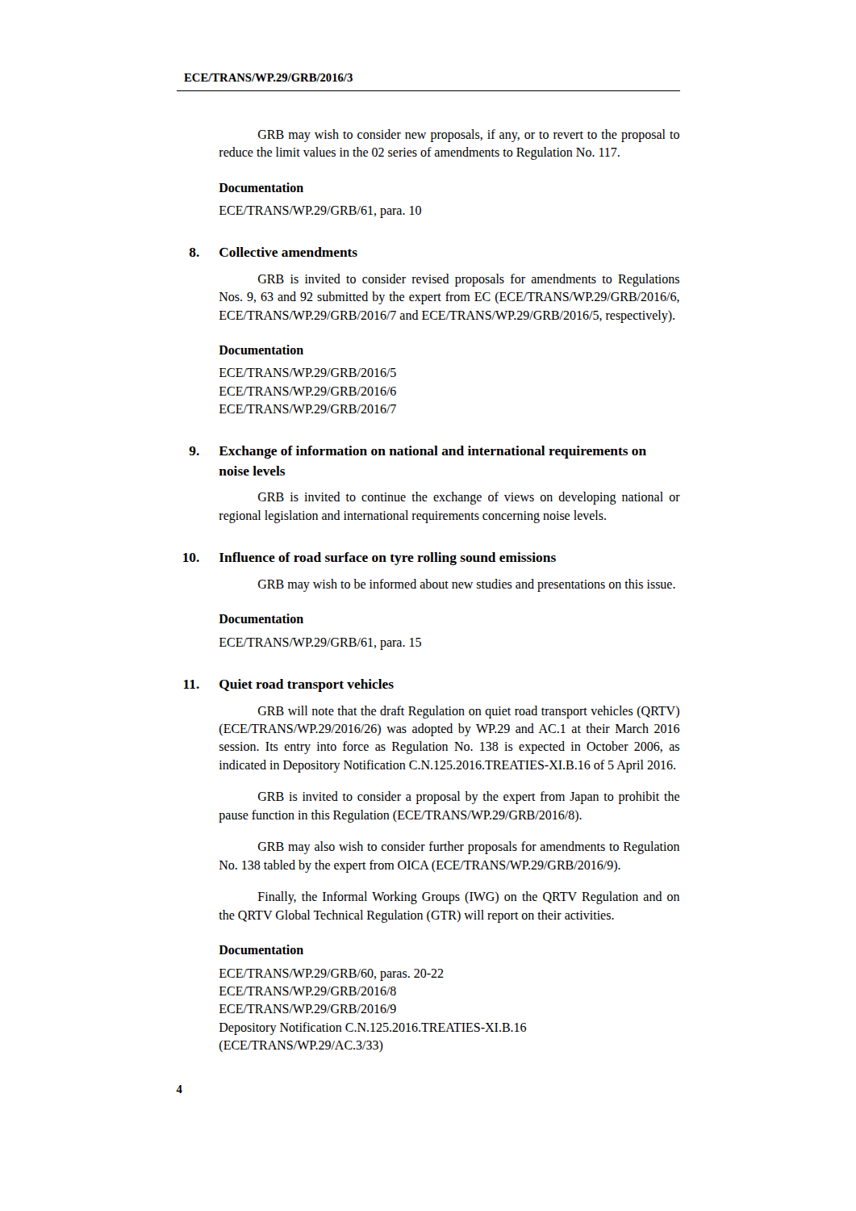ECE/TRANS/WP.29/GRB/2016/3
GRB may wish to consider new proposals, if any, or to revert to the proposal to reduce the limit values in the 02 series of amendments to Regulation No. 117.
Documentation
ECE/TRANS/WP.29/GRB/61, para. 10
8. Collective amendments
GRB is invited to consider revised proposals for amendments to Regulations Nos. 9, 63 and 92 submitted by the expert from EC (ECE/TRANS/WP.29/GRB/2016/6, ECE/TRANS/WP.29/GRB/2016/7 and ECE/TRANS/WP.29/GRB/2016/5, respectively).
Documentation
ECE/TRANS/WP.29/GRB/2016/5
ECE/TRANS/WP.29/GRB/2016/6
ECE/TRANS/WP.29/GRB/2016/7
9. Exchange of information on national and international requirements on noise levels
GRB is invited to continue the exchange of views on developing national or regional legislation and international requirements concerning noise levels.
10. Influence of road surface on tyre rolling sound emissions
GRB may wish to be informed about new studies and presentations on this issue.
Documentation
ECE/TRANS/WP.29/GRB/61, para. 15
11. Quiet road transport vehicles
GRB will note that the draft Regulation on quiet road transport vehicles (QRTV) (ECE/TRANS/WP.29/2016/26) was adopted by WP.29 and AC.1 at their March 2016 session. Its entry into force as Regulation No. 138 is expected in October 2006, as indicated in Depository Notification C.N.125.2016.TREATIES-XI.B.16 of 5 April 2016.
GRB is invited to consider a proposal by the expert from Japan to prohibit the pause function in this Regulation (ECE/TRANS/WP.29/GRB/2016/8).
GRB may also wish to consider further proposals for amendments to Regulation No. 138 tabled by the expert from OICA (ECE/TRANS/WP.29/GRB/2016/9).
Finally, the Informal Working Groups (IWG) on the QRTV Regulation and on the QRTV Global Technical Regulation (GTR) will report on their activities.
Documentation
ECE/TRANS/WP.29/GRB/60, paras. 20-22
ECE/TRANS/WP.29/GRB/2016/8
ECE/TRANS/WP.29/GRB/2016/9
Depository Notification C.N.125.2016.TREATIES-XI.B.16
(ECE/TRANS/WP.29/AC.3/33)
4